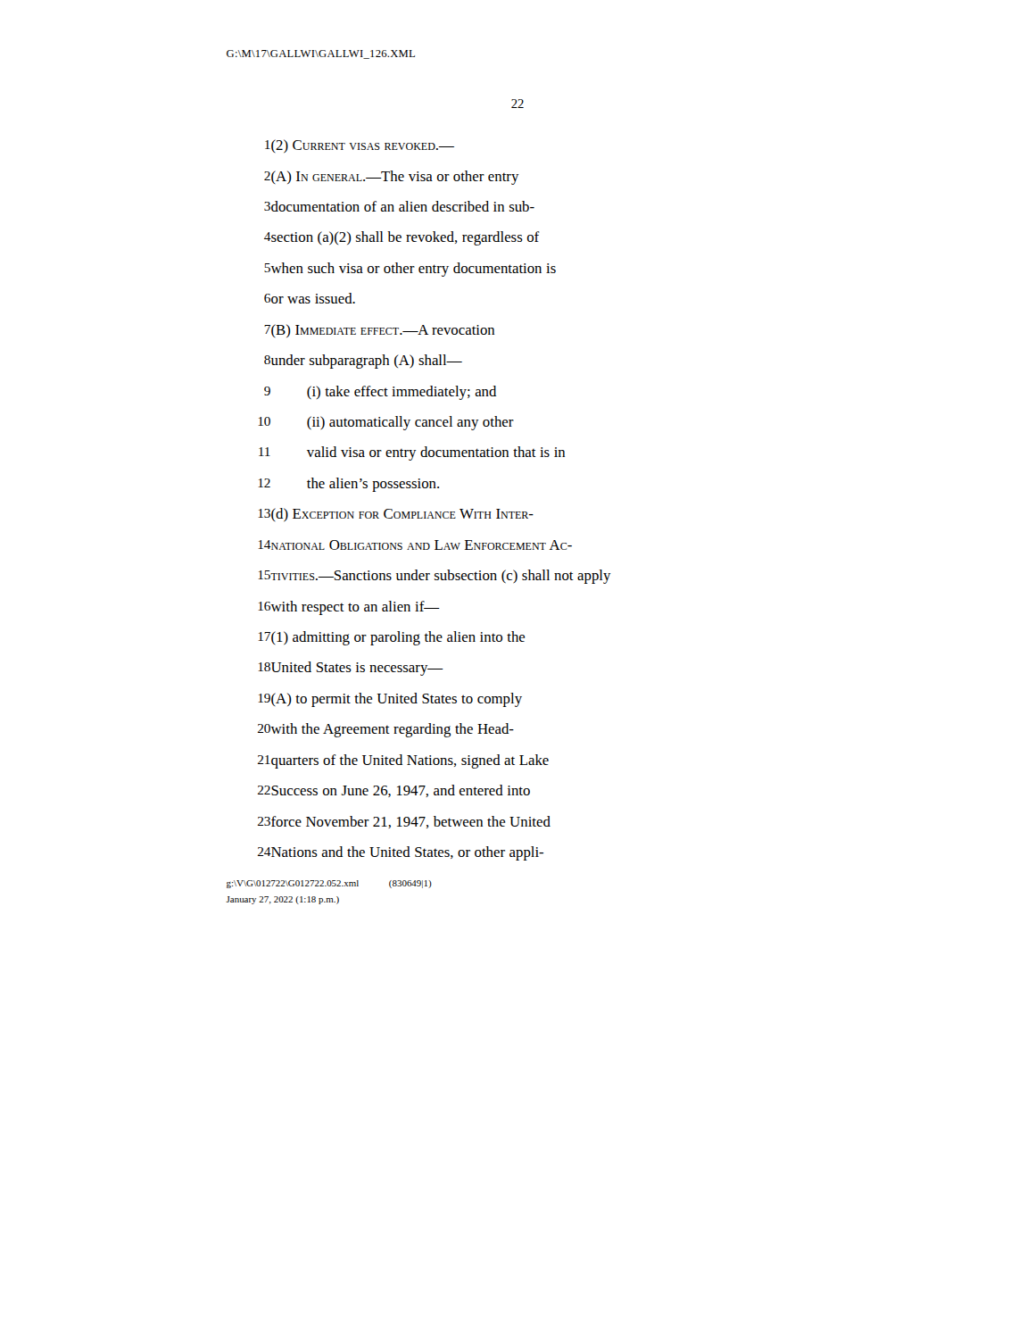G:\M\17\GALLWI\GALLWI_126.XML
22
| 1 | (2) Current visas revoked. — |
| 2 | (A) In general. —The visa or other entry |
| 3 | documentation of an alien described in sub- |
| 4 | section (a)(2) shall be revoked, regardless of |
| 5 | when such visa or other entry documentation is |
| 6 | or was issued. |
| 7 | (B) Immediate effect. —A revocation |
| 8 | under subparagraph (A) shall— |
| 9 | (i) take effect immediately; and |
| 10 | (ii) automatically cancel any other |
| 11 | valid visa or entry documentation that is in |
| 12 | the alien’s possession. |
| 13 | (d) Exception for Compliance With Inter- |
| 14 | national Obligations and Law Enforcement Ac- |
| 15 | tivities. —Sanctions under subsection (c) shall not apply |
| 16 | with respect to an alien if— |
| 17 | (1) admitting or paroling the alien into the |
| 18 | United States is necessary— |
| 19 | (A) to permit the United States to comply |
| 20 | with the Agreement regarding the Head- |
| 21 | quarters of the United Nations, signed at Lake |
| 22 | Success on June 26, 1947, and entered into |
| 23 | force November 21, 1947, between the United |
| 24 | Nations and the United States, or other appli- |
g:\V\G\012722\G012722.052.xml (830649|1)
January 27, 2022 (1:18 p.m.)